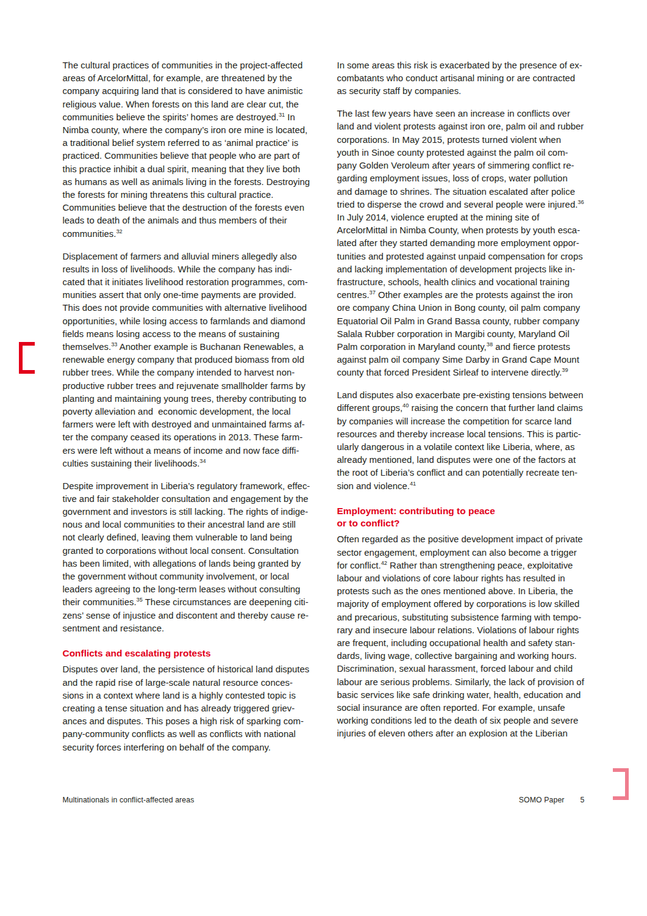The cultural practices of communities in the project-affected areas of ArcelorMittal, for example, are threatened by the company acquiring land that is considered to have animistic religious value. When forests on this land are clear cut, the communities believe the spirits’ homes are destroyed.31 In Nimba county, where the company’s iron ore mine is located, a traditional belief system referred to as ‘animal practice’ is practiced. Communities believe that people who are part of this practice inhibit a dual spirit, meaning that they live both as humans as well as animals living in the forests. Destroying the forests for mining threatens this cultural practice. Communities believe that the destruction of the forests even leads to death of the animals and thus members of their communities.32
Displacement of farmers and alluvial miners allegedly also results in loss of livelihoods. While the company has indicated that it initiates livelihood restoration programmes, communities assert that only one-time payments are provided. This does not provide communities with alternative livelihood opportunities, while losing access to farmlands and diamond fields means losing access to the means of sustaining themselves.33 Another example is Buchanan Renewables, a renewable energy company that produced biomass from old rubber trees. While the company intended to harvest non-productive rubber trees and rejuvenate smallholder farms by planting and maintaining young trees, thereby contributing to poverty alleviation and economic development, the local farmers were left with destroyed and unmaintained farms after the company ceased its operations in 2013. These farmers were left without a means of income and now face difficulties sustaining their livelihoods.34
Despite improvement in Liberia’s regulatory framework, effective and fair stakeholder consultation and engagement by the government and investors is still lacking. The rights of indigenous and local communities to their ancestral land are still not clearly defined, leaving them vulnerable to land being granted to corporations without local consent. Consultation has been limited, with allegations of lands being granted by the government without community involvement, or local leaders agreeing to the long-term leases without consulting their communities.35 These circumstances are deepening citizens’ sense of injustice and discontent and thereby cause resentment and resistance.
Conflicts and escalating protests
Disputes over land, the persistence of historical land disputes and the rapid rise of large-scale natural resource concessions in a context where land is a highly contested topic is creating a tense situation and has already triggered grievances and disputes. This poses a high risk of sparking company-community conflicts as well as conflicts with national security forces interfering on behalf of the company.
In some areas this risk is exacerbated by the presence of ex-combatants who conduct artisanal mining or are contracted as security staff by companies.
The last few years have seen an increase in conflicts over land and violent protests against iron ore, palm oil and rubber corporations. In May 2015, protests turned violent when youth in Sinoe county protested against the palm oil company Golden Veroleum after years of simmering conflict regarding employment issues, loss of crops, water pollution and damage to shrines. The situation escalated after police tried to disperse the crowd and several people were injured.36 In July 2014, violence erupted at the mining site of ArcelorMittal in Nimba County, when protests by youth escalated after they started demanding more employment opportunities and protested against unpaid compensation for crops and lacking implementation of development projects like infrastructure, schools, health clinics and vocational training centres.37 Other examples are the protests against the iron ore company China Union in Bong county, oil palm company Equatorial Oil Palm in Grand Bassa county, rubber company Salala Rubber corporation in Margibi county, Maryland Oil Palm corporation in Maryland county,38 and fierce protests against palm oil company Sime Darby in Grand Cape Mount county that forced President Sirleaf to intervene directly.39
Land disputes also exacerbate pre-existing tensions between different groups,40 raising the concern that further land claims by companies will increase the competition for scarce land resources and thereby increase local tensions. This is particularly dangerous in a volatile context like Liberia, where, as already mentioned, land disputes were one of the factors at the root of Liberia’s conflict and can potentially recreate tension and violence.41
Employment: contributing to peace
or to conflict?
Often regarded as the positive development impact of private sector engagement, employment can also become a trigger for conflict.42 Rather than strengthening peace, exploitative labour and violations of core labour rights has resulted in protests such as the ones mentioned above. In Liberia, the majority of employment offered by corporations is low skilled and precarious, substituting subsistence farming with temporary and insecure labour relations. Violations of labour rights are frequent, including occupational health and safety standards, living wage, collective bargaining and working hours. Discrimination, sexual harassment, forced labour and child labour are serious problems. Similarly, the lack of provision of basic services like safe drinking water, health, education and social insurance are often reported. For example, unsafe working conditions led to the death of six people and severe injuries of eleven others after an explosion at the Liberian
Multinationals in conflict-affected areas
SOMO Paper5